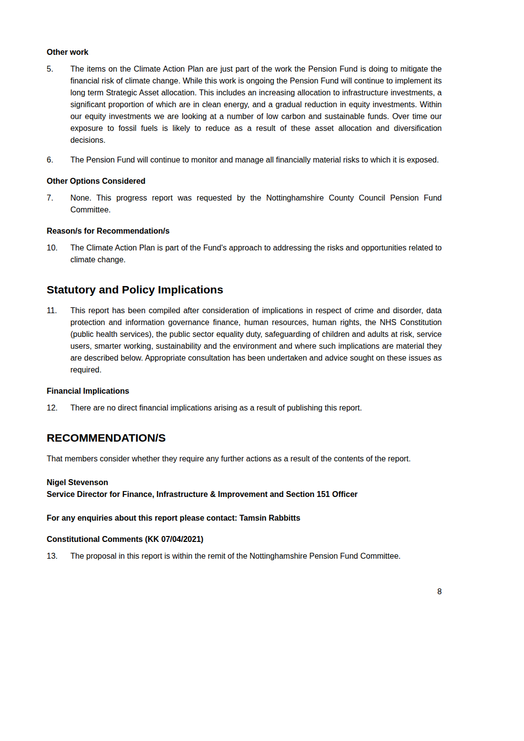Other work
5. The items on the Climate Action Plan are just part of the work the Pension Fund is doing to mitigate the financial risk of climate change. While this work is ongoing the Pension Fund will continue to implement its long term Strategic Asset allocation. This includes an increasing allocation to infrastructure investments, a significant proportion of which are in clean energy, and a gradual reduction in equity investments. Within our equity investments we are looking at a number of low carbon and sustainable funds. Over time our exposure to fossil fuels is likely to reduce as a result of these asset allocation and diversification decisions.
6. The Pension Fund will continue to monitor and manage all financially material risks to which it is exposed.
Other Options Considered
7. None. This progress report was requested by the Nottinghamshire County Council Pension Fund Committee.
Reason/s for Recommendation/s
10. The Climate Action Plan is part of the Fund's approach to addressing the risks and opportunities related to climate change.
Statutory and Policy Implications
11. This report has been compiled after consideration of implications in respect of crime and disorder, data protection and information governance finance, human resources, human rights, the NHS Constitution (public health services), the public sector equality duty, safeguarding of children and adults at risk, service users, smarter working, sustainability and the environment and where such implications are material they are described below. Appropriate consultation has been undertaken and advice sought on these issues as required.
Financial Implications
12. There are no direct financial implications arising as a result of publishing this report.
RECOMMENDATION/S
That members consider whether they require any further actions as a result of the contents of the report.
Nigel Stevenson
Service Director for Finance, Infrastructure & Improvement and Section 151 Officer
For any enquiries about this report please contact: Tamsin Rabbitts
Constitutional Comments (KK 07/04/2021)
13. The proposal in this report is within the remit of the Nottinghamshire Pension Fund Committee.
8